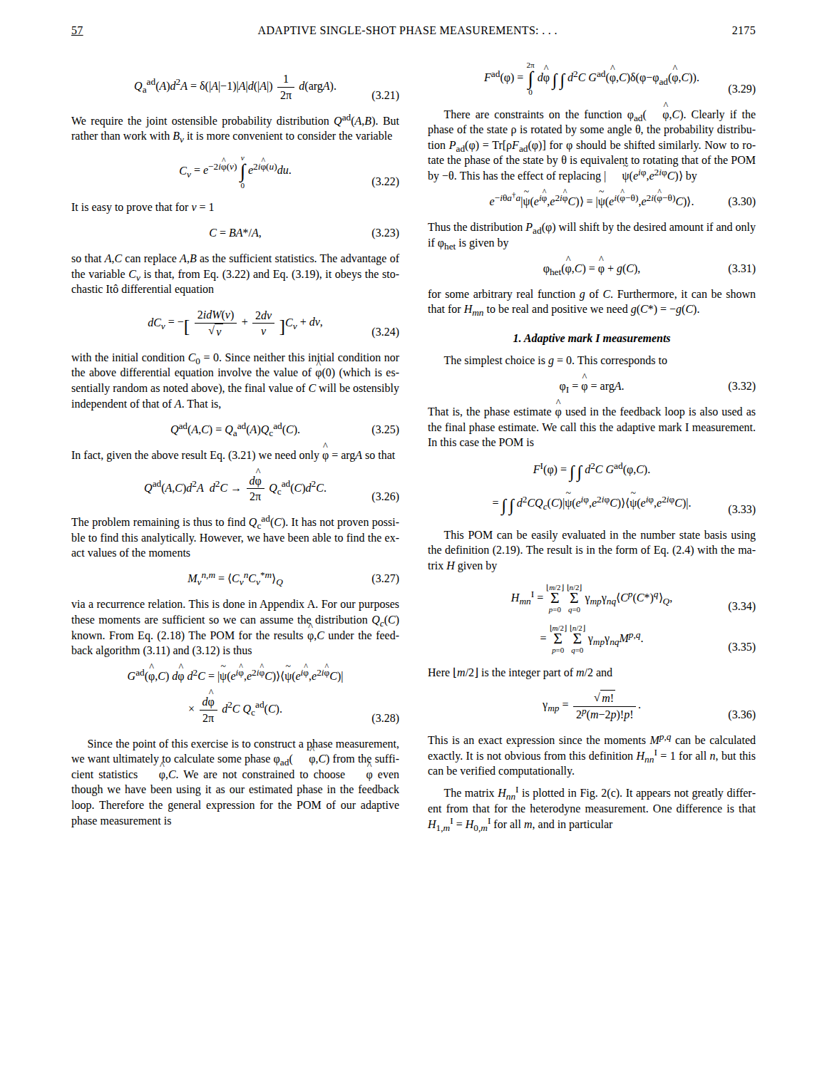57 ADAPTIVE SINGLE-SHOT PHASE MEASUREMENTS: . . . 2175
Qaad(A)d2A = δ(|A|−1)|A|d(|A|) 12π d(argA). (3.21)
We require the joint ostensible probability distribution Qad(A,B). But rather than work with Bv it is more convenient to consider the variable
Cv = e−2iφ(v) v∫0 e2iφ(u)du. (3.22)
It is easy to prove that for v = 1
C = BA*/A, (3.23)
so that A,C can replace A,B as the sufficient statistics. The advantage of the variable Cv is that, from Eq. (3.22) and Eq. (3.19), it obeys the stochastic Itô differential equation
dCv = −[ 2idW(v) v + 2dv v ] Cv + dv, (3.24)
with the initial condition C0 = 0. Since neither this initial condition nor the above differential equation involve the value of φ(0) (which is essentially random as noted above), the final value of C will be ostensibly independent of that of A. That is,
Qad(A,C) = Qaad(A)Qcad(C). (3.25)
In fact, given the above result Eq. (3.21) we need only φ = argA so that
Qad(A,C)d2A d2C → dφ 2π Qcad(C)d2C. (3.26)
The problem remaining is thus to find Qcad(C). It has not proven possible to find this analytically. However, we have been able to find the exact values of the moments
Mvn,m = ⟨CvnCv*m⟩Q (3.27)
via a recurrence relation. This is done in Appendix A. For our purposes these moments are sufficient so we can assume the distribution Qc(C) known. From Eq. (2.18) The POM for the results φ,C under the feedback algorithm (3.11) and (3.12) is thus
Gad(φ,C) dφ d2C = |ψ(eiφ,e2iφC)⟩⟨ψ(eiφ,e2iφC)|
× dφ 2π d2C Qcad(C). (3.28)
Since the point of this exercise is to construct a phase measurement, we want ultimately to calculate some phase φad(φ,C) from the sufficient statistics φ,C. We are not constrained to choose φ even though we have been using it as our estimated phase in the feedback loop. Therefore the general expression for the POM of our adaptive phase measurement is
Fad(φ) = 2π∫0 dφ ∫ ∫ d2C Gad(φ,C)δ(φ−φad(φ,C)). (3.29)
There are constraints on the function φad(φ,C). Clearly if the phase of the state ρ is rotated by some angle θ, the probability distribution Pad(φ) = Tr[ρFad(φ)] for φ should be shifted similarly. Now to rotate the phase of the state by θ is equivalent to rotating that of the POM by −θ. This has the effect of replacing |ψ(eiφ,e2iφC)⟩ by
e−iθa†a|ψ(eiφ,e2iφC)⟩ = |ψ(ei(φ−θ),e2i(φ−θ)C)⟩. (3.30)
Thus the distribution Pad(φ) will shift by the desired amount if and only if φhet is given by
φhet(φ,C) = φ + g(C), (3.31)
for some arbitrary real function g of C. Furthermore, it can be shown that for Hmn to be real and positive we need g(C*) = −g(C).
1. Adaptive mark I measurements
The simplest choice is g = 0. This corresponds to
φI = φ = argA. (3.32)
That is, the phase estimate φ used in the feedback loop is also used as the final phase estimate. We call this the adaptive mark I measurement. In this case the POM is
FI(φ) = ∫ ∫ d2C Gad(φ,C).
= ∫ ∫ d2CQc(C)|ψ(eiφ,e2iφC)⟩⟨ψ(eiφ,e2iφC)|. (3.33)
This POM can be easily evaluated in the number state basis using the definition (2.19). The result is in the form of Eq. (2.4) with the matrix H given by
HmnI = ⌊m/2⌋Σp=0 ⌊n/2⌋Σq=0 γmpγnq⟨Cp(C*)q⟩Q, (3.34)
= ⌊m/2⌋Σp=0 ⌊n/2⌋Σq=0 γmpγnqMp,q. (3.35)
Here ⌊m/2⌋ is the integer part of m/2 and
γmp = m! 2p(m−2p)!p! . (3.36)
This is an exact expression since the moments Mp,q can be calculated exactly. It is not obvious from this definition HnnI = 1 for all n, but this can be verified computationally.
The matrix HnnI is plotted in Fig. 2(c). It appears not greatly different from that for the heterodyne measurement. One difference is that H1,mI = H0,mI for all m, and in particular